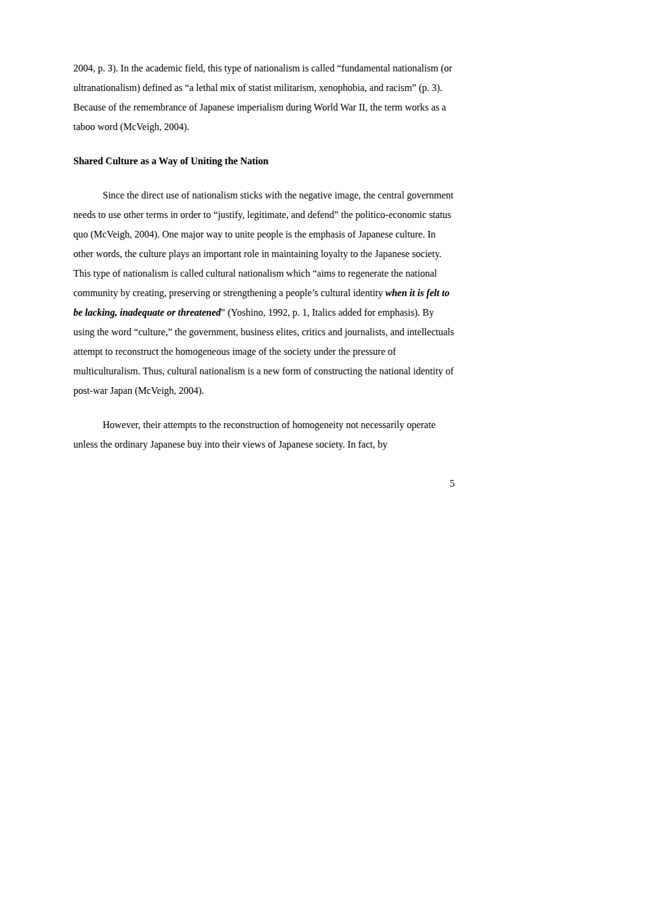2004, p. 3). In the academic field, this type of nationalism is called “fundamental nationalism (or ultranationalism) defined as “a lethal mix of statist militarism, xenophobia, and racism” (p. 3). Because of the remembrance of Japanese imperialism during World War II, the term works as a taboo word (McVeigh, 2004).
Shared Culture as a Way of Uniting the Nation
Since the direct use of nationalism sticks with the negative image, the central government needs to use other terms in order to “justify, legitimate, and defend” the politico-economic status quo (McVeigh, 2004). One major way to unite people is the emphasis of Japanese culture. In other words, the culture plays an important role in maintaining loyalty to the Japanese society. This type of nationalism is called cultural nationalism which “aims to regenerate the national community by creating, preserving or strengthening a people’s cultural identity when it is felt to be lacking, inadequate or threatened” (Yoshino, 1992, p. 1, Italics added for emphasis). By using the word “culture,” the government, business elites, critics and journalists, and intellectuals attempt to reconstruct the homogeneous image of the society under the pressure of multiculturalism. Thus, cultural nationalism is a new form of constructing the national identity of post-war Japan (McVeigh, 2004).
However, their attempts to the reconstruction of homogeneity not necessarily operate unless the ordinary Japanese buy into their views of Japanese society. In fact, by
5